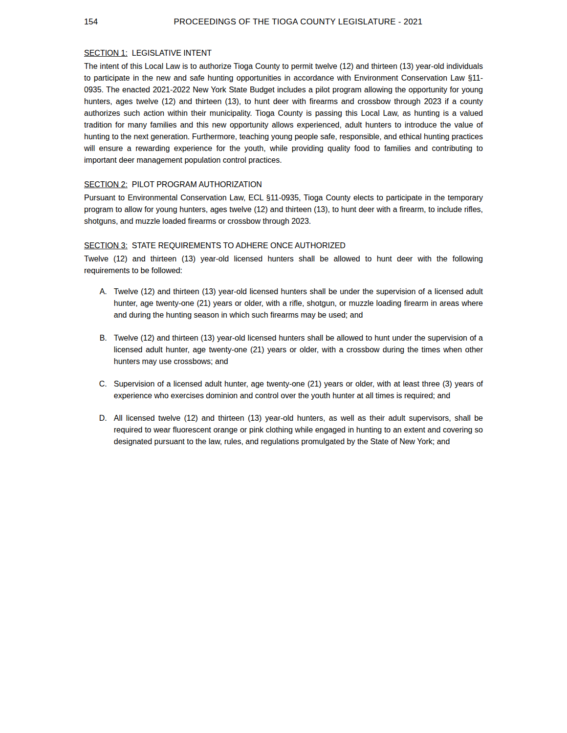154 PROCEEDINGS OF THE TIOGA COUNTY LEGISLATURE - 2021
SECTION 1: LEGISLATIVE INTENT
The intent of this Local Law is to authorize Tioga County to permit twelve (12) and thirteen (13) year-old individuals to participate in the new and safe hunting opportunities in accordance with Environment Conservation Law §11-0935. The enacted 2021-2022 New York State Budget includes a pilot program allowing the opportunity for young hunters, ages twelve (12) and thirteen (13), to hunt deer with firearms and crossbow through 2023 if a county authorizes such action within their municipality. Tioga County is passing this Local Law, as hunting is a valued tradition for many families and this new opportunity allows experienced, adult hunters to introduce the value of hunting to the next generation. Furthermore, teaching young people safe, responsible, and ethical hunting practices will ensure a rewarding experience for the youth, while providing quality food to families and contributing to important deer management population control practices.
SECTION 2: PILOT PROGRAM AUTHORIZATION
Pursuant to Environmental Conservation Law, ECL §11-0935, Tioga County elects to participate in the temporary program to allow for young hunters, ages twelve (12) and thirteen (13), to hunt deer with a firearm, to include rifles, shotguns, and muzzle loaded firearms or crossbow through 2023.
SECTION 3: STATE REQUIREMENTS TO ADHERE ONCE AUTHORIZED
Twelve (12) and thirteen (13) year-old licensed hunters shall be allowed to hunt deer with the following requirements to be followed:
Twelve (12) and thirteen (13) year-old licensed hunters shall be under the supervision of a licensed adult hunter, age twenty-one (21) years or older, with a rifle, shotgun, or muzzle loading firearm in areas where and during the hunting season in which such firearms may be used; and
Twelve (12) and thirteen (13) year-old licensed hunters shall be allowed to hunt under the supervision of a licensed adult hunter, age twenty-one (21) years or older, with a crossbow during the times when other hunters may use crossbows; and
Supervision of a licensed adult hunter, age twenty-one (21) years or older, with at least three (3) years of experience who exercises dominion and control over the youth hunter at all times is required; and
All licensed twelve (12) and thirteen (13) year-old hunters, as well as their adult supervisors, shall be required to wear fluorescent orange or pink clothing while engaged in hunting to an extent and covering so designated pursuant to the law, rules, and regulations promulgated by the State of New York; and